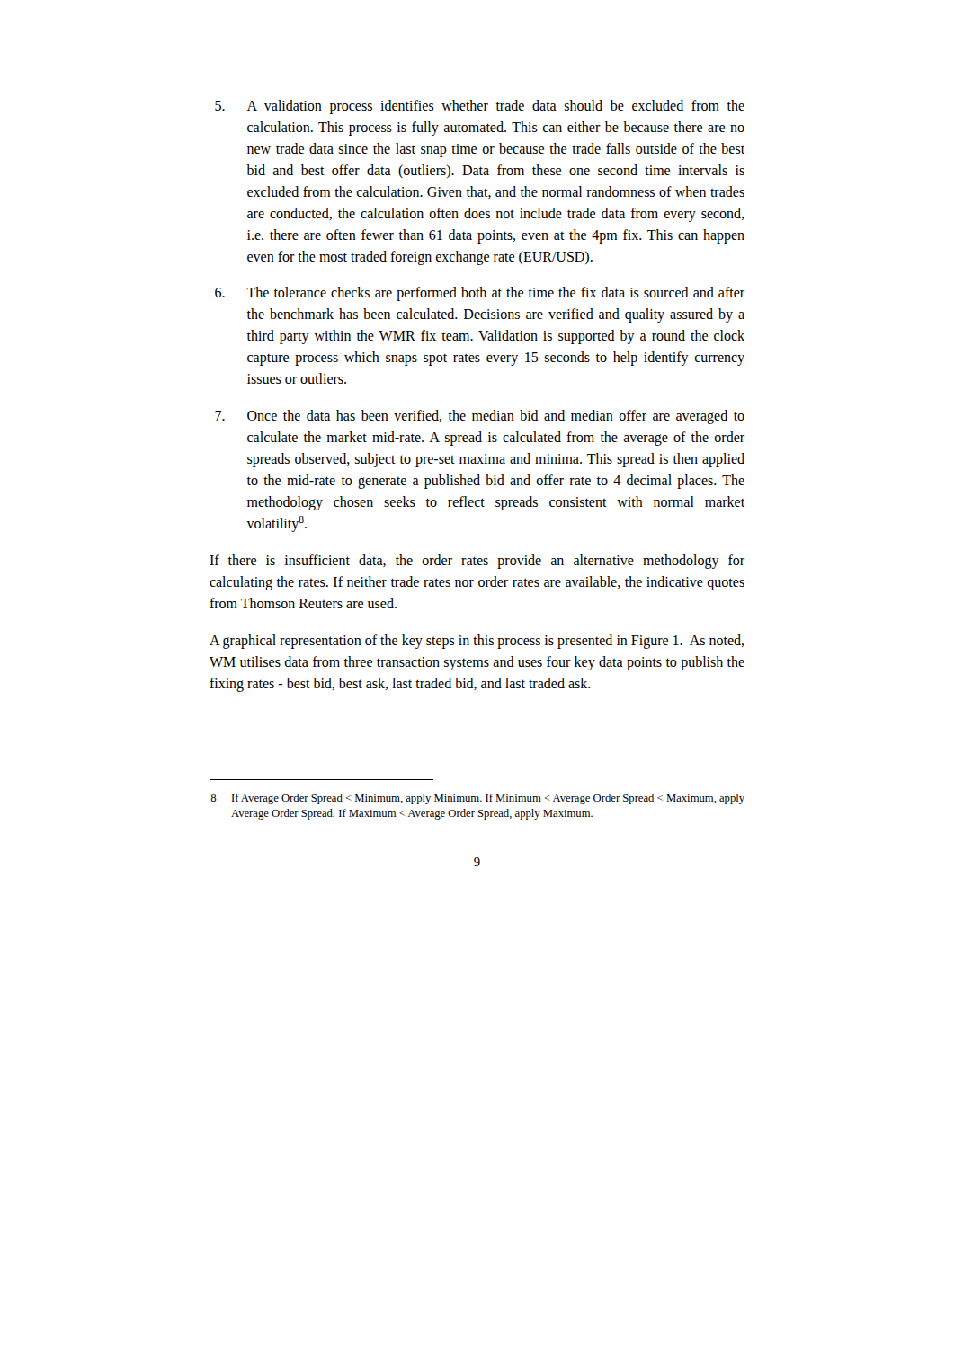5. A validation process identifies whether trade data should be excluded from the calculation. This process is fully automated. This can either be because there are no new trade data since the last snap time or because the trade falls outside of the best bid and best offer data (outliers). Data from these one second time intervals is excluded from the calculation. Given that, and the normal randomness of when trades are conducted, the calculation often does not include trade data from every second, i.e. there are often fewer than 61 data points, even at the 4pm fix. This can happen even for the most traded foreign exchange rate (EUR/USD).
6. The tolerance checks are performed both at the time the fix data is sourced and after the benchmark has been calculated. Decisions are verified and quality assured by a third party within the WMR fix team. Validation is supported by a round the clock capture process which snaps spot rates every 15 seconds to help identify currency issues or outliers.
7. Once the data has been verified, the median bid and median offer are averaged to calculate the market mid-rate. A spread is calculated from the average of the order spreads observed, subject to pre-set maxima and minima. This spread is then applied to the mid-rate to generate a published bid and offer rate to 4 decimal places. The methodology chosen seeks to reflect spreads consistent with normal market volatility8.
If there is insufficient data, the order rates provide an alternative methodology for calculating the rates. If neither trade rates nor order rates are available, the indicative quotes from Thomson Reuters are used.
A graphical representation of the key steps in this process is presented in Figure 1. As noted, WM utilises data from three transaction systems and uses four key data points to publish the fixing rates - best bid, best ask, last traded bid, and last traded ask.
8 If Average Order Spread < Minimum, apply Minimum. If Minimum < Average Order Spread < Maximum, apply Average Order Spread. If Maximum < Average Order Spread, apply Maximum.
9